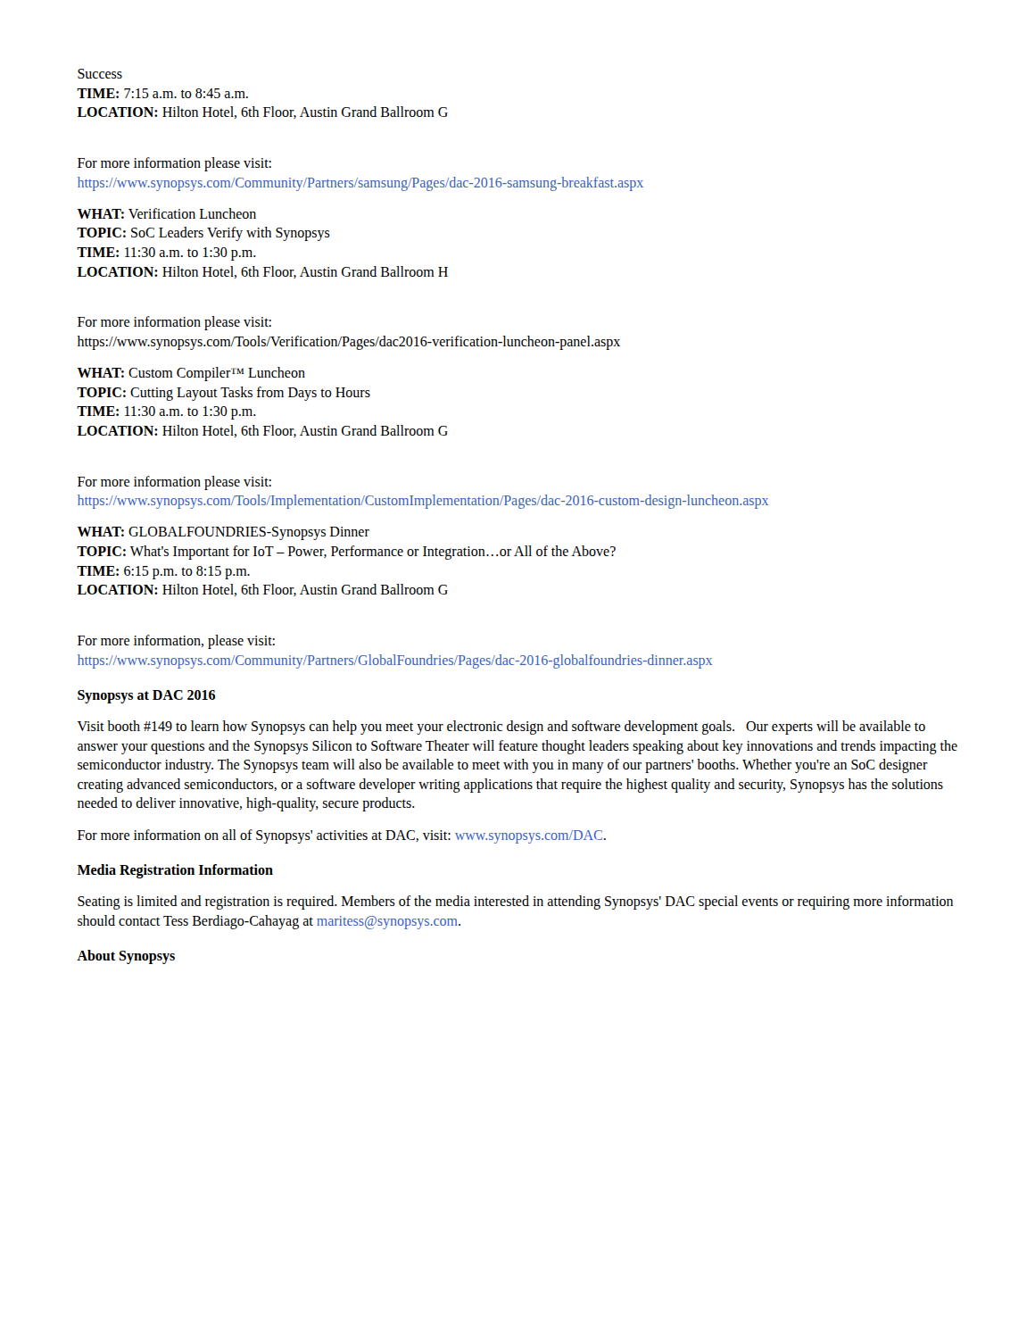Success
TIME: 7:15 a.m. to 8:45 a.m.
LOCATION: Hilton Hotel, 6th Floor, Austin Grand Ballroom G
For more information please visit:
https://www.synopsys.com/Community/Partners/samsung/Pages/dac-2016-samsung-breakfast.aspx
WHAT: Verification Luncheon
TOPIC: SoC Leaders Verify with Synopsys
TIME: 11:30 a.m. to 1:30 p.m.
LOCATION: Hilton Hotel, 6th Floor, Austin Grand Ballroom H
For more information please visit:
https://www.synopsys.com/Tools/Verification/Pages/dac2016-verification-luncheon-panel.aspx
WHAT: Custom Compiler™ Luncheon
TOPIC: Cutting Layout Tasks from Days to Hours
TIME: 11:30 a.m. to 1:30 p.m.
LOCATION: Hilton Hotel, 6th Floor, Austin Grand Ballroom G
For more information please visit:
https://www.synopsys.com/Tools/Implementation/CustomImplementation/Pages/dac-2016-custom-design-luncheon.aspx
WHAT: GLOBALFOUNDRIES-Synopsys Dinner
TOPIC: What's Important for IoT – Power, Performance or Integration…or All of the Above?
TIME: 6:15 p.m. to 8:15 p.m.
LOCATION: Hilton Hotel, 6th Floor, Austin Grand Ballroom G
For more information, please visit:
https://www.synopsys.com/Community/Partners/GlobalFoundries/Pages/dac-2016-globalfoundries-dinner.aspx
Synopsys at DAC 2016
Visit booth #149 to learn how Synopsys can help you meet your electronic design and software development goals. Our experts will be available to answer your questions and the Synopsys Silicon to Software Theater will feature thought leaders speaking about key innovations and trends impacting the semiconductor industry. The Synopsys team will also be available to meet with you in many of our partners' booths. Whether you're an SoC designer creating advanced semiconductors, or a software developer writing applications that require the highest quality and security, Synopsys has the solutions needed to deliver innovative, high-quality, secure products.
For more information on all of Synopsys' activities at DAC, visit: www.synopsys.com/DAC.
Media Registration Information
Seating is limited and registration is required. Members of the media interested in attending Synopsys' DAC special events or requiring more information should contact Tess Berdiago-Cahayag at maritess@synopsys.com.
About Synopsys